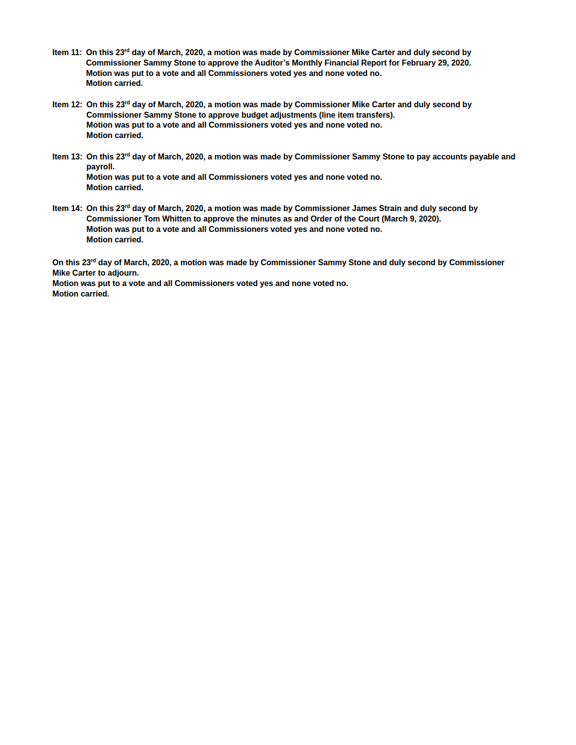Item 11:
On this 23rd day of March, 2020, a motion was made by Commissioner Mike Carter and duly second by Commissioner Sammy Stone to approve the Auditor’s Monthly Financial Report for February 29, 2020.
Motion was put to a vote and all Commissioners voted yes and none voted no.
Motion carried.
Item 12:
On this 23rd day of March, 2020, a motion was made by Commissioner Mike Carter and duly second by Commissioner Sammy Stone to approve budget adjustments (line item transfers).
Motion was put to a vote and all Commissioners voted yes and none voted no.
Motion carried.
Item 13:
On this 23rd day of March, 2020, a motion was made by Commissioner Sammy Stone to pay accounts payable and payroll.
Motion was put to a vote and all Commissioners voted yes and none voted no.
Motion carried.
Item 14:
On this 23rd day of March, 2020, a motion was made by Commissioner James Strain and duly second by Commissioner Tom Whitten to approve the minutes as and Order of the Court (March 9, 2020).
Motion was put to a vote and all Commissioners voted yes and none voted no.
Motion carried.
On this 23rd day of March, 2020, a motion was made by Commissioner Sammy Stone and duly second by Commissioner Mike Carter to adjourn.
Motion was put to a vote and all Commissioners voted yes and none voted no.
Motion carried.